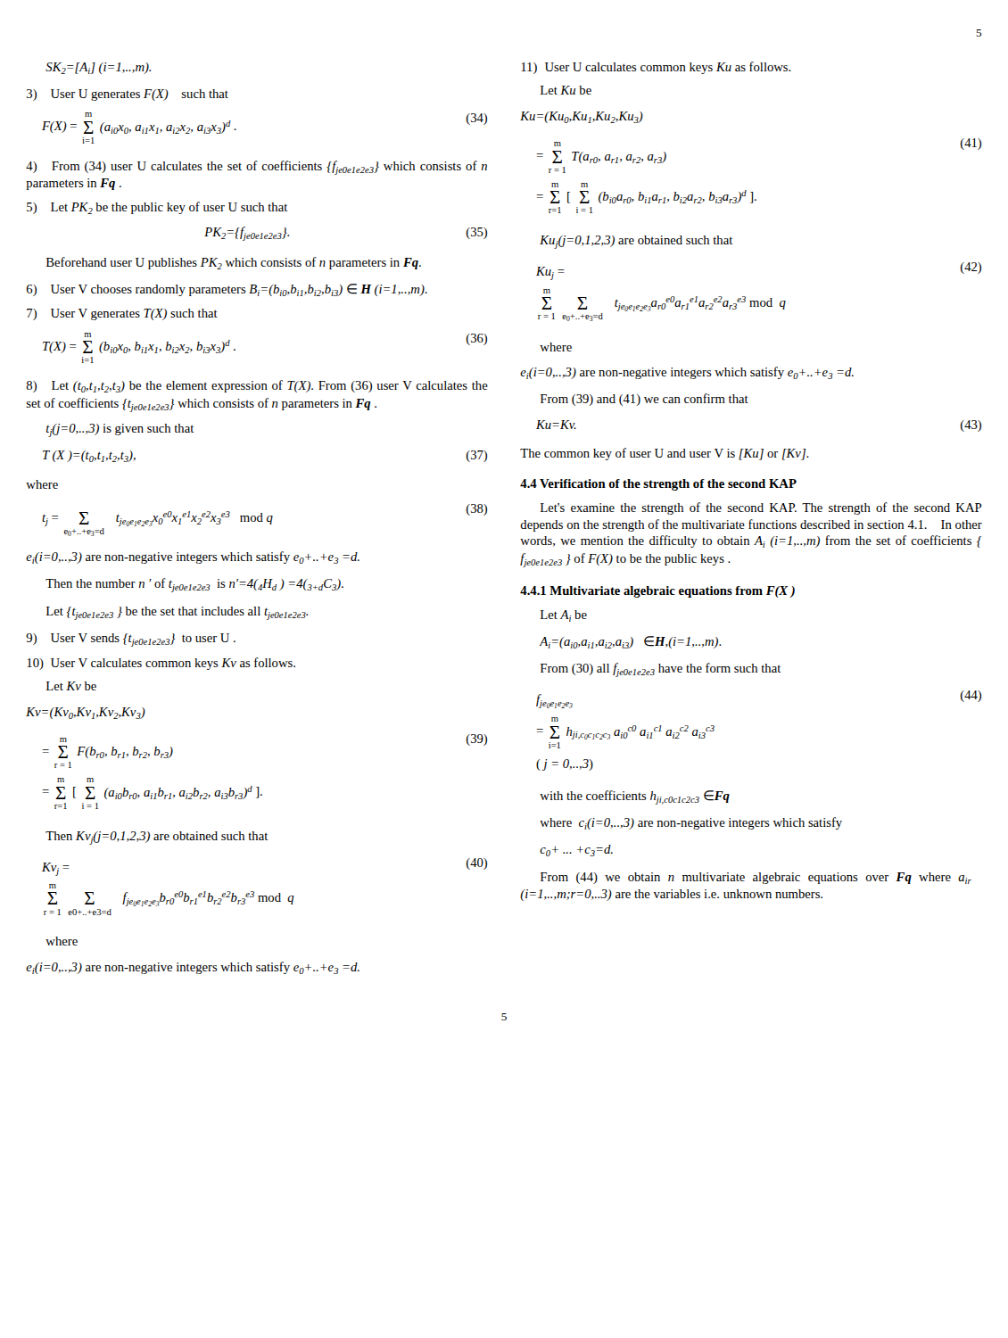5
SK2=[Ai] (i=1,..,m).
3) User U generates F(X) such that
F(X) = mΣi=1 (ai0x0, ai1x1, ai2x2, ai3x3)d .
(34)
4) From (34) user U calculates the set of coefficients {fje0e1e2e3} which consists of n parameters in Fq .
5) Let PK2 be the public key of user U such that
PK2={fje0e1e2e3}.
(35)
Beforehand user U publishes PK2 which consists of n parameters in Fq.
6) User V chooses randomly parameters Bi=(bi0,bi1,bi2,bi3) ∈ H (i=1,..,m).
7) User V generates T(X) such that
T(X) = mΣi=1 (bi0x0, bi1x1, bi2x2, bi3x3)d .
(36)
8) Let (t0,t1,t2,t3) be the element expression of T(X). From (36) user V calculates the set of coefficients {tje0e1e2e3} which consists of n parameters in Fq .
tj(j=0,..,3) is given such that
T (X )=(t0,t1,t2,t3),
(37)
where
tj = Σe0+..+e3=d tje0e1e2e3x0e0x1e1x2e2x3e3 mod q
(38)
ei(i=0,..,3) are non-negative integers which satisfy e0+..+e3 =d.
Then the number n ' of tje0e1e2e3 is n'=4(4Hd ) =4(3+dC3).
Let {tje0e1e2e3 } be the set that includes all tje0e1e2e3.
9) User V sends {tje0e1e2e3} to user U .
10) User V calculates common keys Kv as follows.
Let Kv be
Kv=(Kv0,Kv1,Kv2,Kv3)
= mΣr = 1 F(br0, br1, br2, br3)
= mΣr=1 [ mΣi = 1 (ai0br0, ai1br1, ai2br2, ai3br3)d ].
(39)
Then Kvj(j=0,1,2,3) are obtained such that
Kvj =
mΣr = 1 Σe0+..+e3=d fje0e1e2e3br0e0br1e1br2e2br3e3 mod q
(40)
where
ei(i=0,..,3) are non-negative integers which satisfy e0+..+e3 =d.
11) User U calculates common keys Ku as follows.
Let Ku be
Ku=(Ku0,Ku1,Ku2,Ku3)
= mΣr = 1 T(ar0, ar1, ar2, ar3)
= mΣr=1 [ mΣi = 1 (bi0ar0, bi1ar1, bi2ar2, bi3ar3)d ].
(41)
Kuj(j=0,1,2,3) are obtained such that
Kuj =
mΣr = 1 Σe0+..+e3=d tje0e1e2e3ar0e0ar1e1ar2e2ar3e3 mod q
(42)
where
ei(i=0,..,3) are non-negative integers which satisfy e0+..+e3 =d.
From (39) and (41) we can confirm that
Ku=Kv.
(43)
The common key of user U and user V is [Ku] or [Kv].
4.4 Verification of the strength of the second KAP
Let's examine the strength of the second KAP. The strength of the second KAP depends on the strength of the multivariate functions described in section 4.1. In other words, we mention the difficulty to obtain Ai (i=1,..,m) from the set of coefficients { fje0e1e2e3 } of F(X) to be the public keys .
4.4.1 Multivariate algebraic equations from F(X )
Let Ai be
Ai=(ai0,ai1,ai2,ai3) ∈H,(i=1,..,m).
From (30) all fje0e1e2e3 have the form such that
fje0e1e2e3
= mΣi=1 hji,c0c1c2c3 ai0c0 ai1c1 ai2c2 ai3c3
( j = 0,..,3)
(44)
with the coefficients hji,c0c1c2c3 ∈Fq
where ci(i=0,..,3) are non-negative integers which satisfy
c0+ ... +c3=d.
From (44) we obtain n multivariate algebraic equations over Fq where air (i=1,..,m;r=0,..3) are the variables i.e. unknown numbers.
5